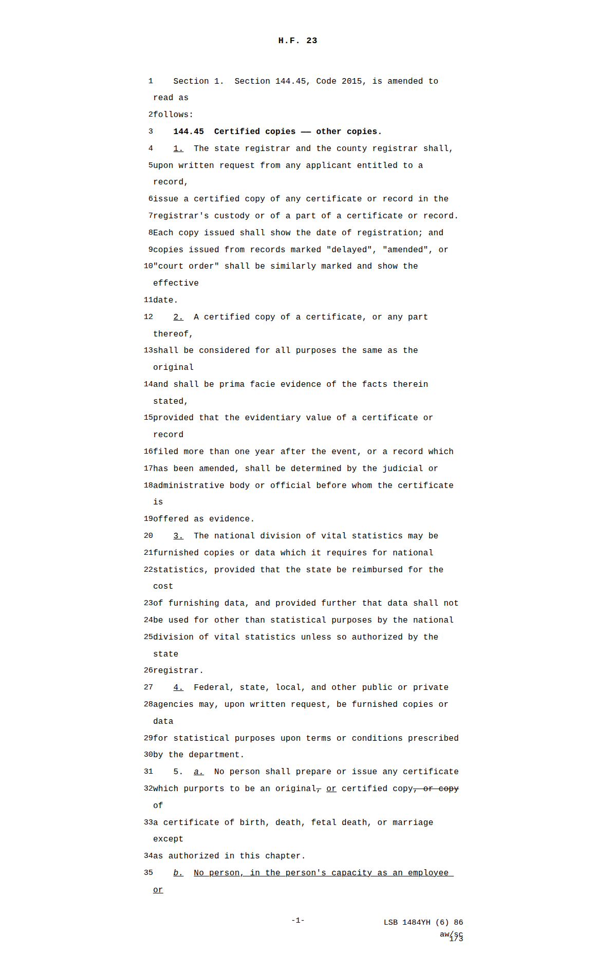H.F. 23
| 1 | Section 1. Section 144.45, Code 2015, is amended to read as |
| 2 | follows: |
| 3 | 144.45 Certified copies —— other copies. |
| 4 | 1. The state registrar and the county registrar shall, |
| 5 | upon written request from any applicant entitled to a record, |
| 6 | issue a certified copy of any certificate or record in the |
| 7 | registrar's custody or of a part of a certificate or record. |
| 8 | Each copy issued shall show the date of registration; and |
| 9 | copies issued from records marked "delayed", "amended", or |
| 10 | "court order" shall be similarly marked and show the effective |
| 11 | date. |
| 12 | 2. A certified copy of a certificate, or any part thereof, |
| 13 | shall be considered for all purposes the same as the original |
| 14 | and shall be prima facie evidence of the facts therein stated, |
| 15 | provided that the evidentiary value of a certificate or record |
| 16 | filed more than one year after the event, or a record which |
| 17 | has been amended, shall be determined by the judicial or |
| 18 | administrative body or official before whom the certificate is |
| 19 | offered as evidence. |
| 20 | 3. The national division of vital statistics may be |
| 21 | furnished copies or data which it requires for national |
| 22 | statistics, provided that the state be reimbursed for the cost |
| 23 | of furnishing data, and provided further that data shall not |
| 24 | be used for other than statistical purposes by the national |
| 25 | division of vital statistics unless so authorized by the state |
| 26 | registrar. |
| 27 | 4. Federal, state, local, and other public or private |
| 28 | agencies may, upon written request, be furnished copies or data |
| 29 | for statistical purposes upon terms or conditions prescribed |
| 30 | by the department. |
| 31 | 5. a. No person shall prepare or issue any certificate |
| 32 | which purports to be an original , or certified copy , or copy of |
| 33 | a certificate of birth, death, fetal death, or marriage except |
| 34 | as authorized in this chapter. |
| 35 | b. No person, in the person's capacity as an employee or |
-1-
LSB 1484YH (6) 86
aw/sc
1/3